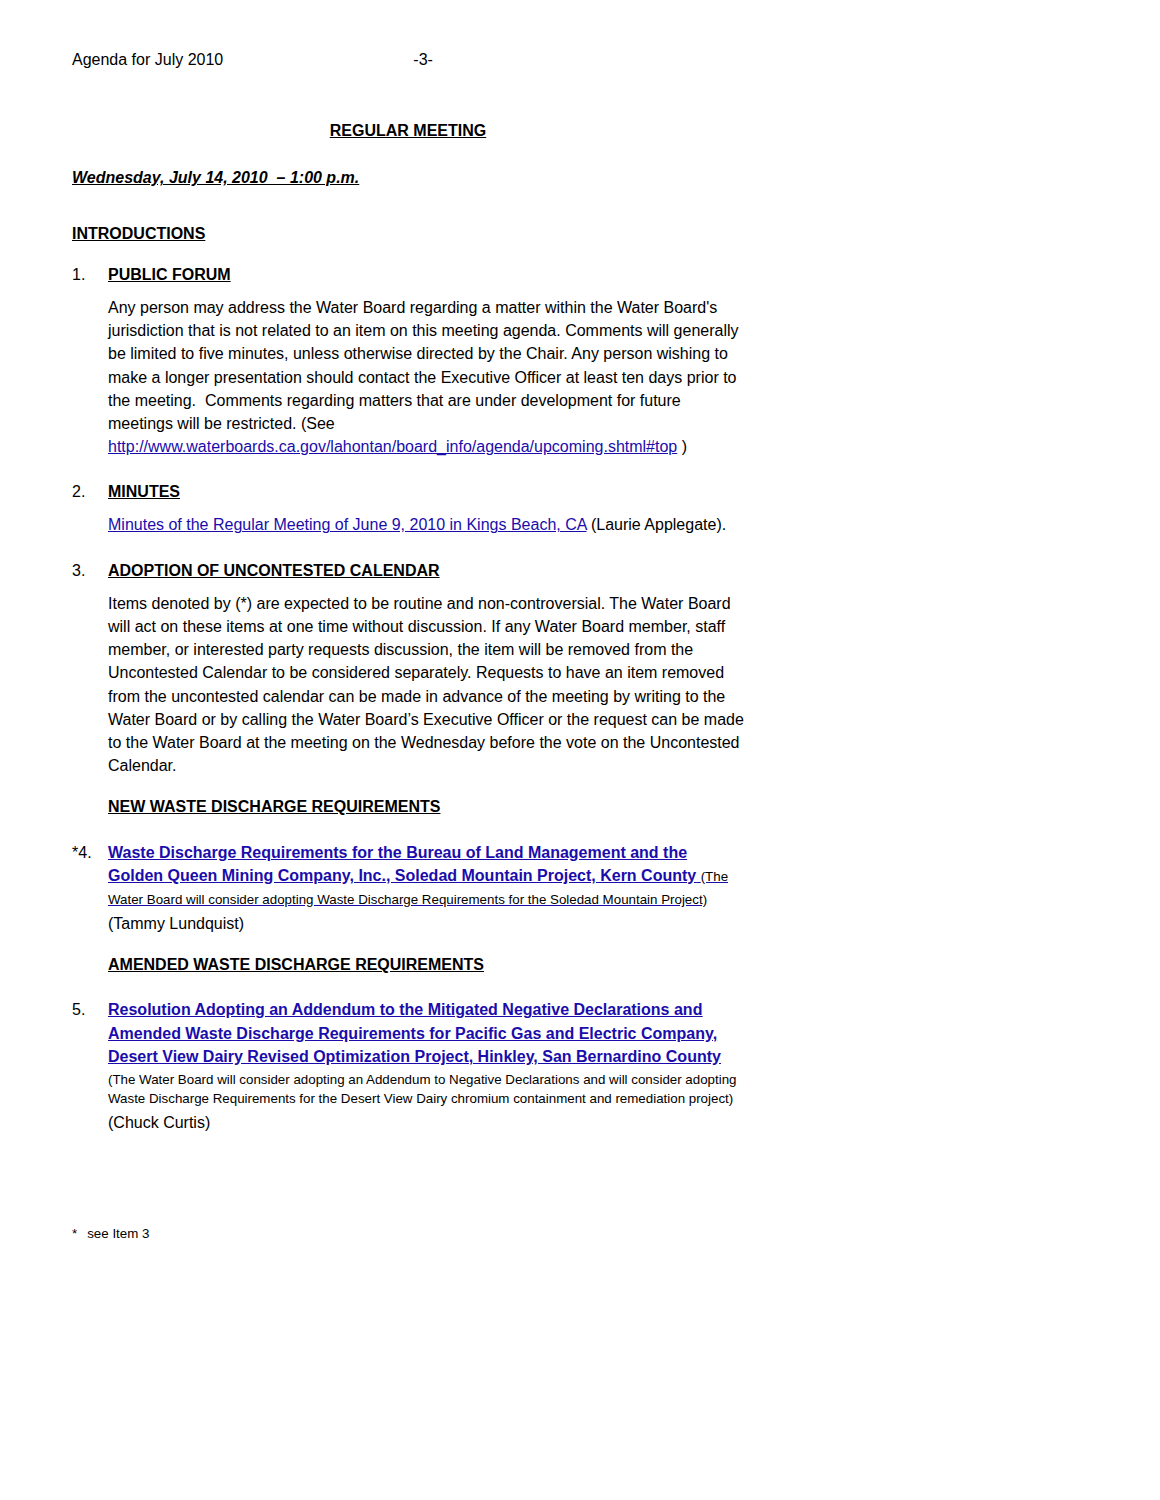Agenda for July 2010
-3-
REGULAR MEETING
Wednesday, July 14, 2010 – 1:00 p.m.
INTRODUCTIONS
1.
PUBLIC FORUM
Any person may address the Water Board regarding a matter within the Water Board's jurisdiction that is not related to an item on this meeting agenda. Comments will generally be limited to five minutes, unless otherwise directed by the Chair. Any person wishing to make a longer presentation should contact the Executive Officer at least ten days prior to the meeting. Comments regarding matters that are under development for future meetings will be restricted. (See http://www.waterboards.ca.gov/lahontan/board_info/agenda/upcoming.shtml#top )
2.
MINUTES
Minutes of the Regular Meeting of June 9, 2010 in Kings Beach, CA (Laurie Applegate).
3.
ADOPTION OF UNCONTESTED CALENDAR
Items denoted by (*) are expected to be routine and non-controversial. The Water Board will act on these items at one time without discussion. If any Water Board member, staff member, or interested party requests discussion, the item will be removed from the Uncontested Calendar to be considered separately. Requests to have an item removed from the uncontested calendar can be made in advance of the meeting by writing to the Water Board or by calling the Water Board’s Executive Officer or the request can be made to the Water Board at the meeting on the Wednesday before the vote on the Uncontested Calendar.
NEW WASTE DISCHARGE REQUIREMENTS
*4.
Waste Discharge Requirements for the Bureau of Land Management and the Golden Queen Mining Company, Inc., Soledad Mountain Project, Kern County (The Water Board will consider adopting Waste Discharge Requirements for the Soledad Mountain Project)
(Tammy Lundquist)
AMENDED WASTE DISCHARGE REQUIREMENTS
5.
Resolution Adopting an Addendum to the Mitigated Negative Declarations and Amended Waste Discharge Requirements for Pacific Gas and Electric Company, Desert View Dairy Revised Optimization Project, Hinkley, San Bernardino County
(The Water Board will consider adopting an Addendum to Negative Declarations and will consider adopting Waste Discharge Requirements for the Desert View Dairy chromium containment and remediation project)
(Chuck Curtis)
*see Item 3